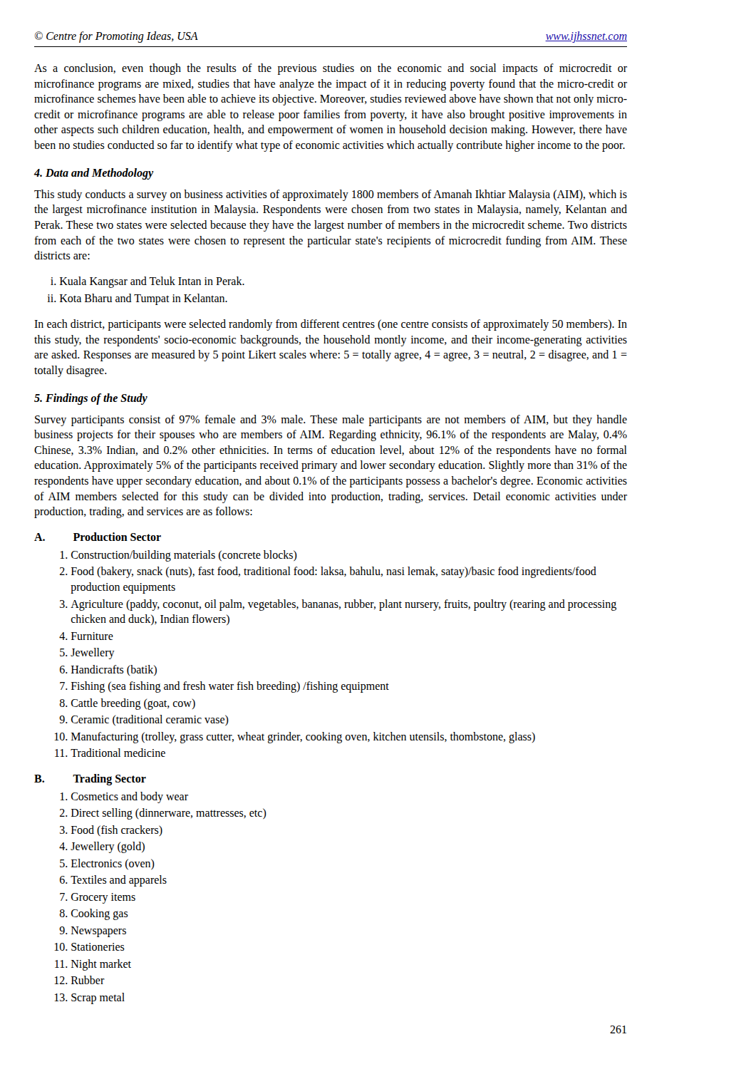© Centre for Promoting Ideas, USA www.ijhssnet.com
As a conclusion, even though the results of the previous studies on the economic and social impacts of microcredit or microfinance programs are mixed, studies that have analyze the impact of it in reducing poverty found that the micro-credit or microfinance schemes have been able to achieve its objective. Moreover, studies reviewed above have shown that not only micro-credit or microfinance programs are able to release poor families from poverty, it have also brought positive improvements in other aspects such children education, health, and empowerment of women in household decision making. However, there have been no studies conducted so far to identify what type of economic activities which actually contribute higher income to the poor.
4. Data and Methodology
This study conducts a survey on business activities of approximately 1800 members of Amanah Ikhtiar Malaysia (AIM), which is the largest microfinance institution in Malaysia. Respondents were chosen from two states in Malaysia, namely, Kelantan and Perak. These two states were selected because they have the largest number of members in the microcredit scheme. Two districts from each of the two states were chosen to represent the particular state's recipients of microcredit funding from AIM. These districts are:
Kuala Kangsar and Teluk Intan in Perak.
Kota Bharu and Tumpat in Kelantan.
In each district, participants were selected randomly from different centres (one centre consists of approximately 50 members). In this study, the respondents' socio-economic backgrounds, the household montly income, and their income-generating activities are asked. Responses are measured by 5 point Likert scales where: 5 = totally agree, 4 = agree, 3 = neutral, 2 = disagree, and 1 = totally disagree.
5. Findings of the Study
Survey participants consist of 97% female and 3% male. These male participants are not members of AIM, but they handle business projects for their spouses who are members of AIM. Regarding ethnicity, 96.1% of the respondents are Malay, 0.4% Chinese, 3.3% Indian, and 0.2% other ethnicities. In terms of education level, about 12% of the respondents have no formal education. Approximately 5% of the participants received primary and lower secondary education. Slightly more than 31% of the respondents have upper secondary education, and about 0.1% of the participants possess a bachelor's degree. Economic activities of AIM members selected for this study can be divided into production, trading, services. Detail economic activities under production, trading, and services are as follows:
A. Production Sector
Construction/building materials (concrete blocks)
Food (bakery, snack (nuts), fast food, traditional food: laksa, bahulu, nasi lemak, satay)/basic food ingredients/food production equipments
Agriculture (paddy, coconut, oil palm, vegetables, bananas, rubber, plant nursery, fruits, poultry (rearing and processing chicken and duck), Indian flowers)
Furniture
Jewellery
Handicrafts (batik)
Fishing (sea fishing and fresh water fish breeding) /fishing equipment
Cattle breeding (goat, cow)
Ceramic (traditional ceramic vase)
Manufacturing (trolley, grass cutter, wheat grinder, cooking oven, kitchen utensils, thombstone, glass)
Traditional medicine
B. Trading Sector
Cosmetics and body wear
Direct selling (dinnerware, mattresses, etc)
Food (fish crackers)
Jewellery (gold)
Electronics (oven)
Textiles and apparels
Grocery items
Cooking gas
Newspapers
Stationeries
Night market
Rubber
Scrap metal
261